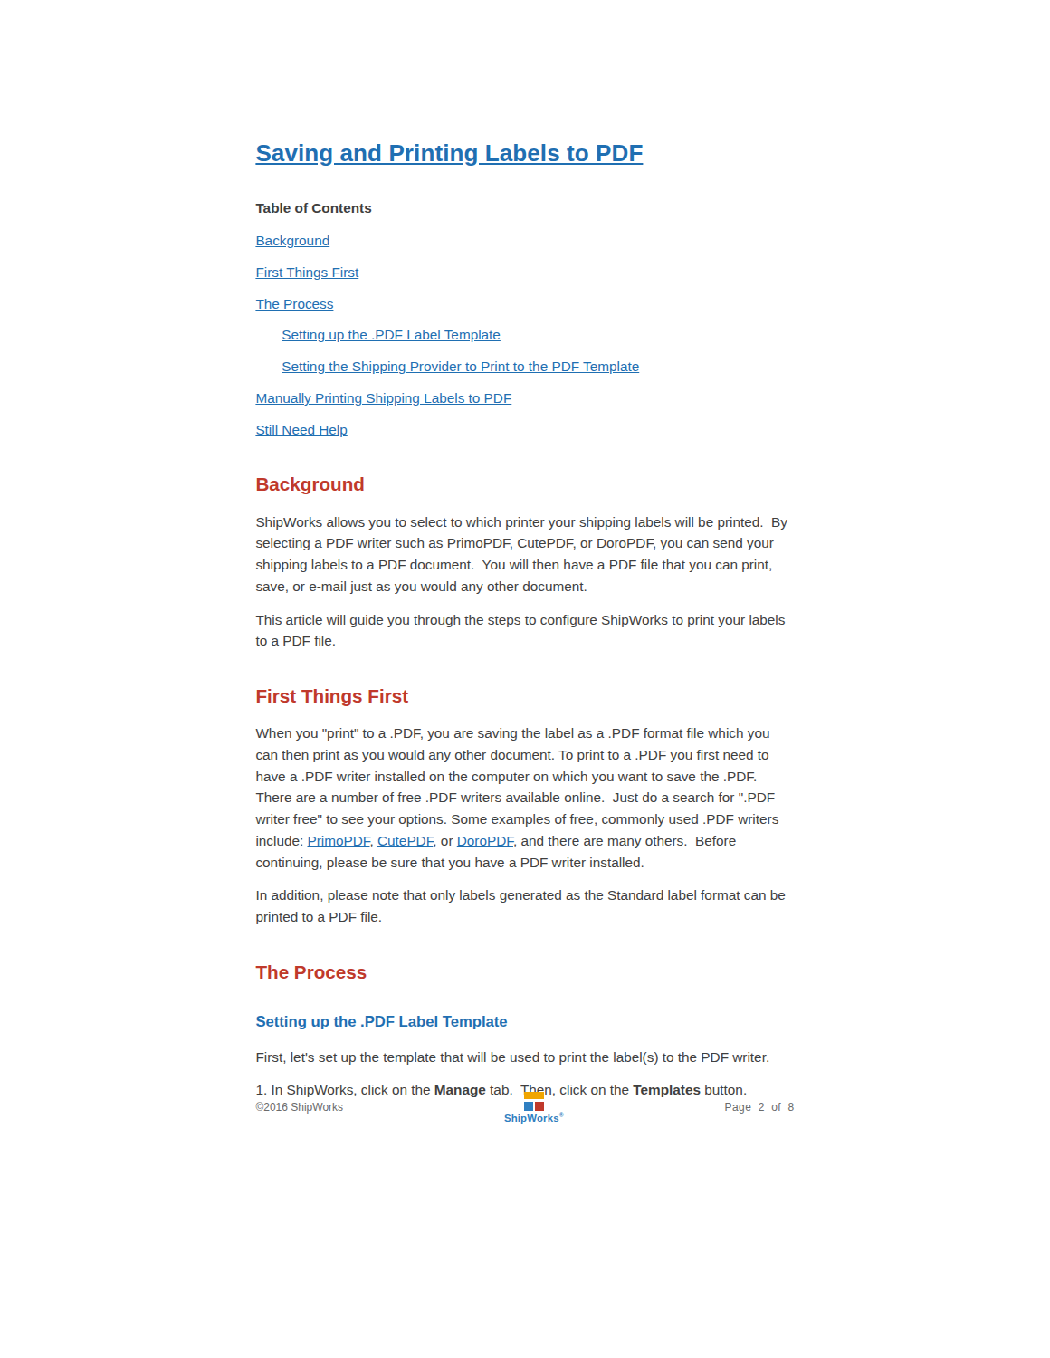Saving and Printing Labels to PDF
Table of Contents
Background
First Things First
The Process
Setting up the .PDF Label Template
Setting the Shipping Provider to Print to the PDF Template
Manually Printing Shipping Labels to PDF
Still Need Help
Background
ShipWorks allows you to select to which printer your shipping labels will be printed. By selecting a PDF writer such as PrimoPDF, CutePDF, or DoroPDF, you can send your shipping labels to a PDF document. You will then have a PDF file that you can print, save, or e-mail just as you would any other document.
This article will guide you through the steps to configure ShipWorks to print your labels to a PDF file.
First Things First
When you "print" to a .PDF, you are saving the label as a .PDF format file which you can then print as you would any other document. To print to a .PDF you first need to have a .PDF writer installed on the computer on which you want to save the .PDF. There are a number of free .PDF writers available online. Just do a search for ".PDF writer free" to see your options. Some examples of free, commonly used .PDF writers include: PrimoPDF, CutePDF, or DoroPDF, and there are many others. Before continuing, please be sure that you have a PDF writer installed.
In addition, please note that only labels generated as the Standard label format can be printed to a PDF file.
The Process
Setting up the .PDF Label Template
First, let's set up the template that will be used to print the label(s) to the PDF writer.
1. In ShipWorks, click on the Manage tab. Then, click on the Templates button.
©2016 ShipWorks
ShipWorks®
Page 2 of 8